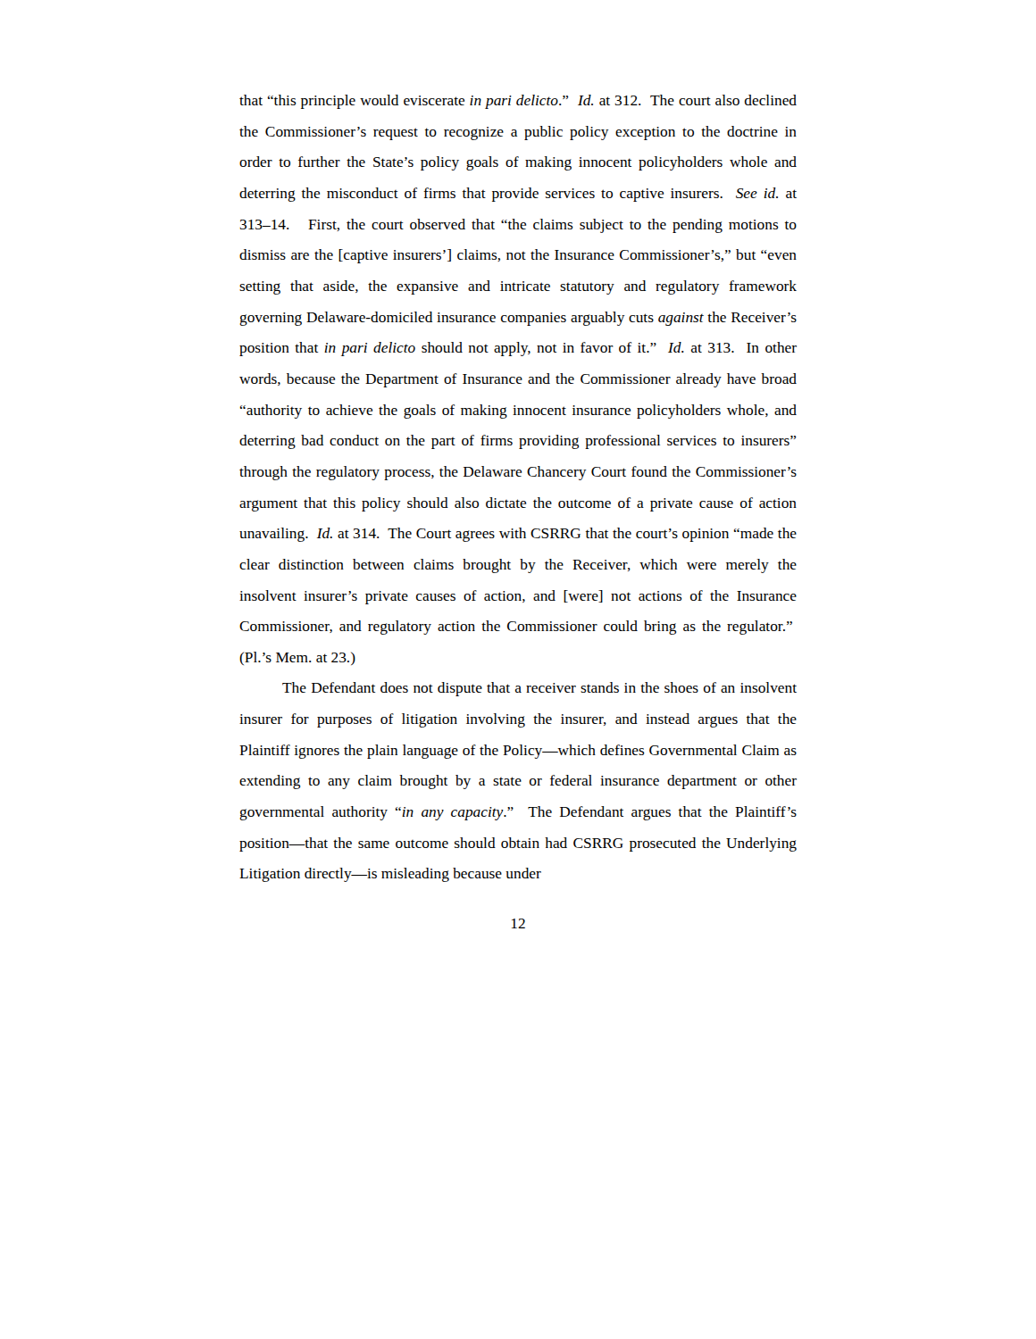that “this principle would eviscerate in pari delicto.” Id. at 312. The court also declined the Commissioner’s request to recognize a public policy exception to the doctrine in order to further the State’s policy goals of making innocent policyholders whole and deterring the misconduct of firms that provide services to captive insurers. See id. at 313–14. First, the court observed that “the claims subject to the pending motions to dismiss are the [captive insurers’] claims, not the Insurance Commissioner’s,” but “even setting that aside, the expansive and intricate statutory and regulatory framework governing Delaware-domiciled insurance companies arguably cuts against the Receiver’s position that in pari delicto should not apply, not in favor of it.” Id. at 313. In other words, because the Department of Insurance and the Commissioner already have broad “authority to achieve the goals of making innocent insurance policyholders whole, and deterring bad conduct on the part of firms providing professional services to insurers” through the regulatory process, the Delaware Chancery Court found the Commissioner’s argument that this policy should also dictate the outcome of a private cause of action unavailing. Id. at 314. The Court agrees with CSRRG that the court’s opinion “made the clear distinction between claims brought by the Receiver, which were merely the insolvent insurer’s private causes of action, and [were] not actions of the Insurance Commissioner, and regulatory action the Commissioner could bring as the regulator.” (Pl.’s Mem. at 23.)
The Defendant does not dispute that a receiver stands in the shoes of an insolvent insurer for purposes of litigation involving the insurer, and instead argues that the Plaintiff ignores the plain language of the Policy—which defines Governmental Claim as extending to any claim brought by a state or federal insurance department or other governmental authority “in any capacity.” The Defendant argues that the Plaintiff’s position—that the same outcome should obtain had CSRRG prosecuted the Underlying Litigation directly—is misleading because under
12